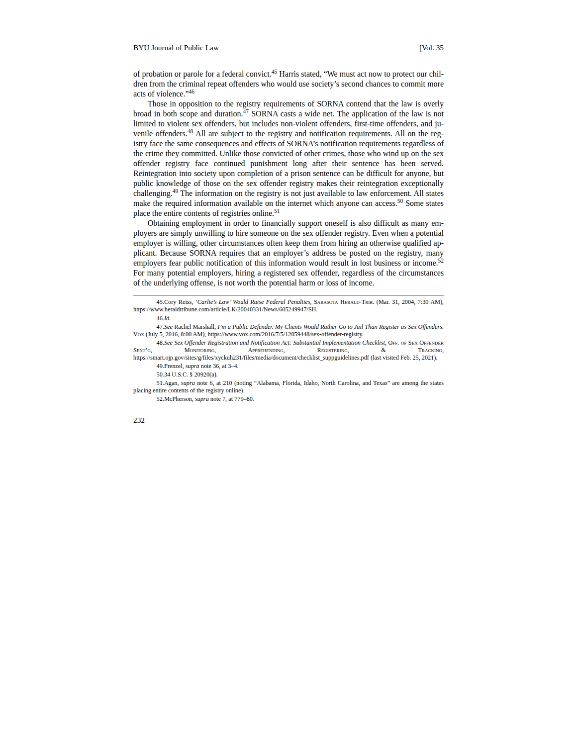BYU Journal of Public Law [Vol. 35
of probation or parole for a federal convict.45 Harris stated, “We must act now to protect our children from the criminal repeat offenders who would use society’s second chances to commit more acts of violence.”46
Those in opposition to the registry requirements of SORNA contend that the law is overly broad in both scope and duration.47 SORNA casts a wide net. The application of the law is not limited to violent sex offenders, but includes non-violent offenders, first-time offenders, and juvenile offenders.48 All are subject to the registry and notification requirements. All on the registry face the same consequences and effects of SORNA’s notification requirements regardless of the crime they committed. Unlike those convicted of other crimes, those who wind up on the sex offender registry face continued punishment long after their sentence has been served. Reintegration into society upon completion of a prison sentence can be difficult for anyone, but public knowledge of those on the sex offender registry makes their reintegration exceptionally challenging.49 The information on the registry is not just available to law enforcement. All states make the required information available on the internet which anyone can access.50 Some states place the entire contents of registries online.51
Obtaining employment in order to financially support oneself is also difficult as many employers are simply unwilling to hire someone on the sex offender registry. Even when a potential employer is willing, other circumstances often keep them from hiring an otherwise qualified applicant. Because SORNA requires that an employer’s address be posted on the registry, many employers fear public notification of this information would result in lost business or income.52 For many potential employers, hiring a registered sex offender, regardless of the circumstances of the underlying offense, is not worth the potential harm or loss of income.
45. Cory Reiss, ‘Carlie’s Law’ Would Raise Federal Penalties, Sarasota Herald-Trib. (Mar. 31, 2004, 7:30 AM), https://www.heraldtribune.com/article/LK/20040331/News/605249947/SH.
46. Id.
47. See Rachel Marshall, I’m a Public Defender. My Clients Would Rather Go to Jail Than Register as Sex Offenders. Vox (July 5, 2016, 8:00 AM), https://www.vox.com/2016/7/5/12059448/sex-offender-registry.
48. See Sex Offender Registration and Notification Act: Substantial Implementation Checklist, Off. of Sex Offender Sent’g, Monitoring, Apprehending, Registering, & Tracking, https://smart.ojp.gov/sites/g/files/xyckuh231/files/media/document/checklist_suppguidelines.pdf (last visited Feb. 25, 2021).
49. Frenzel, supra note 36, at 3–4.
50. 34 U.S.C. § 20920(a).
51. Agan, supra note 6, at 210 (noting “Alabama, Florida, Idaho, North Carolina, and Texas” are among the states placing entire contents of the registry online).
52. McPherson, supra note 7, at 779–80.
232